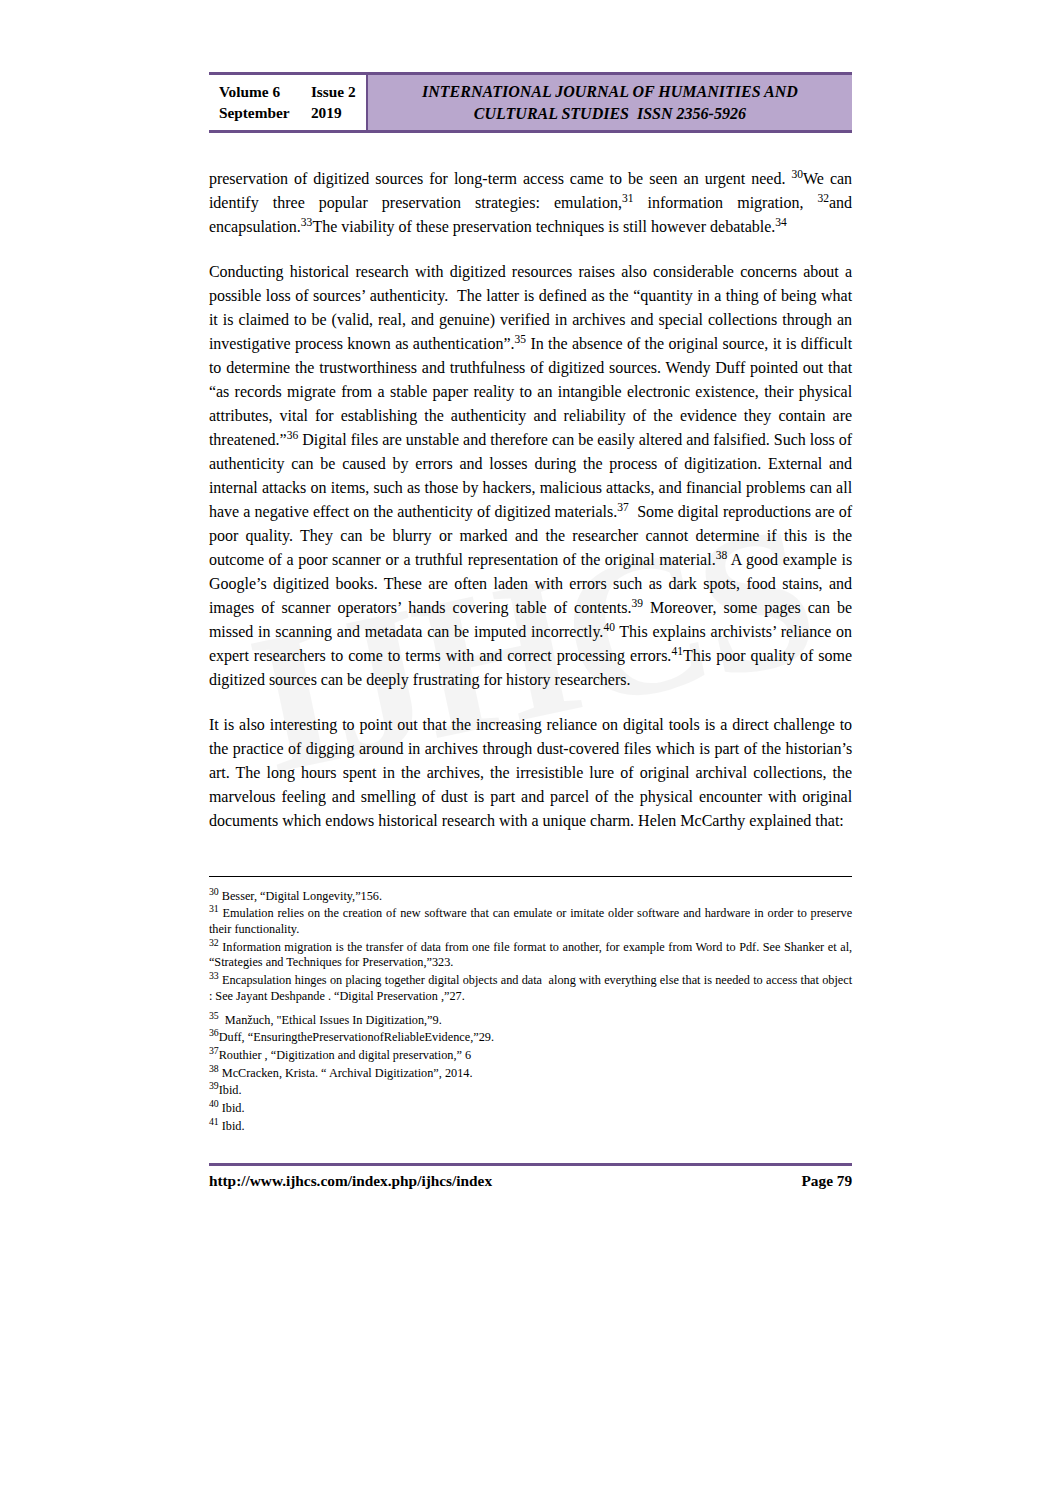IJHCS
Volume 6 Issue 2
September 2019
INTERNATIONAL JOURNAL OF HUMANITIES AND
CULTURAL STUDIES ISSN 2356-5926
preservation of digitized sources for long-term access came to be seen an urgent need. 30We can identify three popular preservation strategies: emulation,31 information migration, 32and encapsulation.33The viability of these preservation techniques is still however debatable.34
Conducting historical research with digitized resources raises also considerable concerns about a possible loss of sources’ authenticity. The latter is defined as the “quantity in a thing of being what it is claimed to be (valid, real, and genuine) verified in archives and special collections through an investigative process known as authentication”.35 In the absence of the original source, it is difficult to determine the trustworthiness and truthfulness of digitized sources. Wendy Duff pointed out that “as records migrate from a stable paper reality to an intangible electronic existence, their physical attributes, vital for establishing the authenticity and reliability of the evidence they contain are threatened.”36 Digital files are unstable and therefore can be easily altered and falsified. Such loss of authenticity can be caused by errors and losses during the process of digitization. External and internal attacks on items, such as those by hackers, malicious attacks, and financial problems can all have a negative effect on the authenticity of digitized materials.37 Some digital reproductions are of poor quality. They can be blurry or marked and the researcher cannot determine if this is the outcome of a poor scanner or a truthful representation of the original material.38 A good example is Google’s digitized books. These are often laden with errors such as dark spots, food stains, and images of scanner operators’ hands covering table of contents.39 Moreover, some pages can be missed in scanning and metadata can be imputed incorrectly.40 This explains archivists’ reliance on expert researchers to come to terms with and correct processing errors.41This poor quality of some digitized sources can be deeply frustrating for history researchers.
It is also interesting to point out that the increasing reliance on digital tools is a direct challenge to the practice of digging around in archives through dust-covered files which is part of the historian’s art. The long hours spent in the archives, the irresistible lure of original archival collections, the marvelous feeling and smelling of dust is part and parcel of the physical encounter with original documents which endows historical research with a unique charm. Helen McCarthy explained that:
30 Besser, “Digital Longevity,”156.
31 Emulation relies on the creation of new software that can emulate or imitate older software and hardware in order to preserve their functionality.
32 Information migration is the transfer of data from one file format to another, for example from Word to Pdf. See Shanker et al, “Strategies and Techniques for Preservation,”323.
33 Encapsulation hinges on placing together digital objects and data along with everything else that is needed to access that object : See Jayant Deshpande . “Digital Preservation ,”27.
35 Manžuch, "Ethical Issues In Digitization,”9.
36Duff, “EnsuringthePreservationofReliableEvidence,”29.
37Routhier , “Digitization and digital preservation,” 6
38 McCracken, Krista. “ Archival Digitization”, 2014.
39Ibid.
40 Ibid.
41 Ibid.
http://www.ijhcs.com/index.php/ijhcs/index Page 79